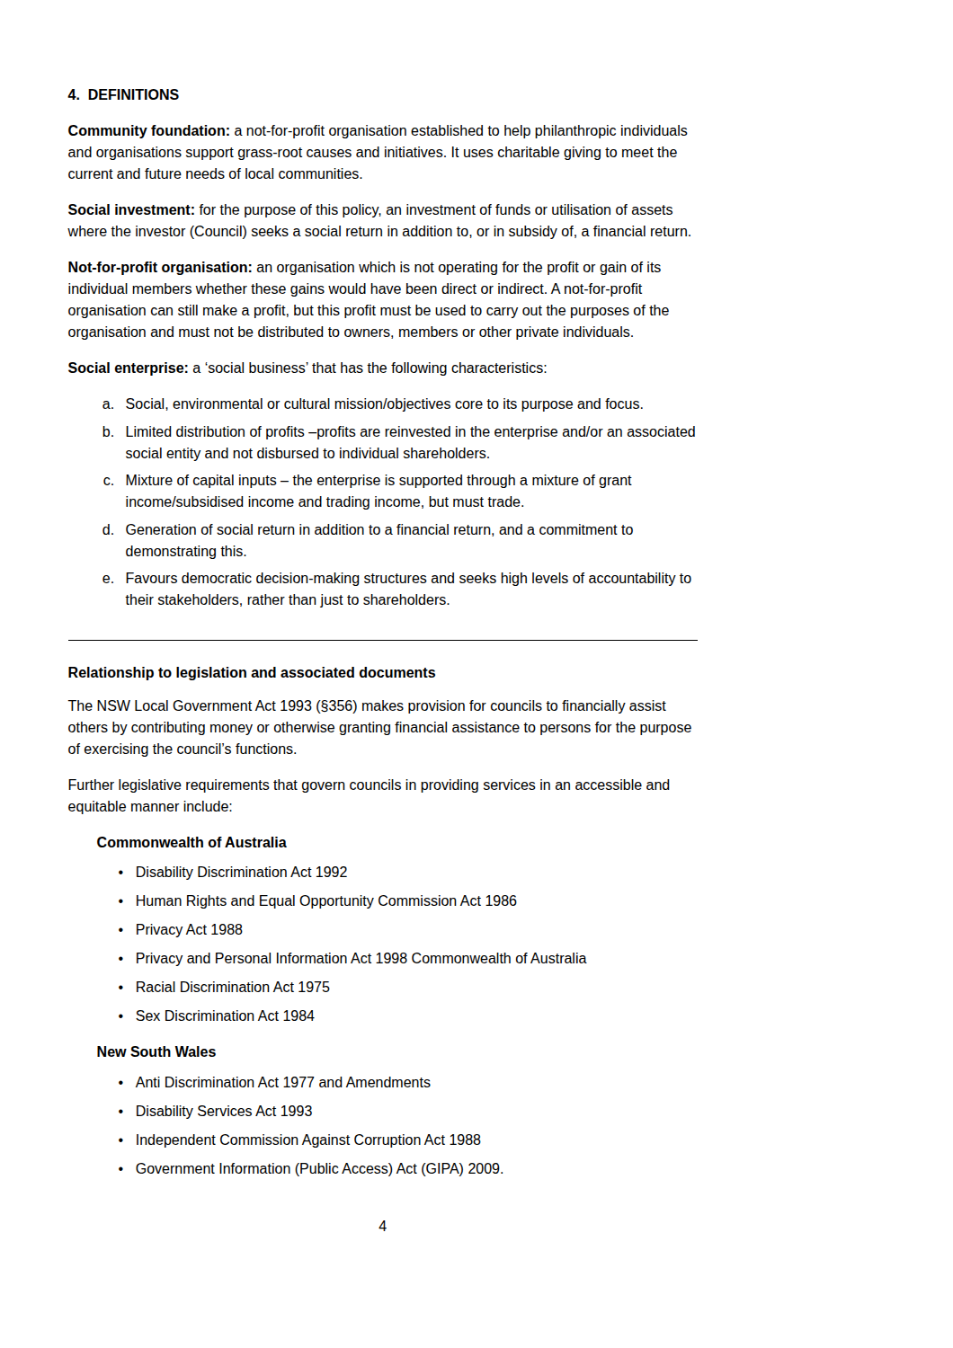4. DEFINITIONS
Community foundation: a not-for-profit organisation established to help philanthropic individuals and organisations support grass-root causes and initiatives. It uses charitable giving to meet the current and future needs of local communities.
Social investment: for the purpose of this policy, an investment of funds or utilisation of assets where the investor (Council) seeks a social return in addition to, or in subsidy of, a financial return.
Not-for-profit organisation: an organisation which is not operating for the profit or gain of its individual members whether these gains would have been direct or indirect. A not-for-profit organisation can still make a profit, but this profit must be used to carry out the purposes of the organisation and must not be distributed to owners, members or other private individuals.
Social enterprise: a ‘social business’ that has the following characteristics:
Social, environmental or cultural mission/objectives core to its purpose and focus.
Limited distribution of profits –profits are reinvested in the enterprise and/or an associated social entity and not disbursed to individual shareholders.
Mixture of capital inputs – the enterprise is supported through a mixture of grant income/subsidised income and trading income, but must trade.
Generation of social return in addition to a financial return, and a commitment to demonstrating this.
Favours democratic decision-making structures and seeks high levels of accountability to their stakeholders, rather than just to shareholders.
Relationship to legislation and associated documents
The NSW Local Government Act 1993 (§356) makes provision for councils to financially assist others by contributing money or otherwise granting financial assistance to persons for the purpose of exercising the council’s functions.
Further legislative requirements that govern councils in providing services in an accessible and equitable manner include:
Commonwealth of Australia
Disability Discrimination Act 1992
Human Rights and Equal Opportunity Commission Act 1986
Privacy Act 1988
Privacy and Personal Information Act 1998 Commonwealth of Australia
Racial Discrimination Act 1975
Sex Discrimination Act 1984
New South Wales
Anti Discrimination Act 1977 and Amendments
Disability Services Act 1993
Independent Commission Against Corruption Act 1988
Government Information (Public Access) Act (GIPA) 2009.
4